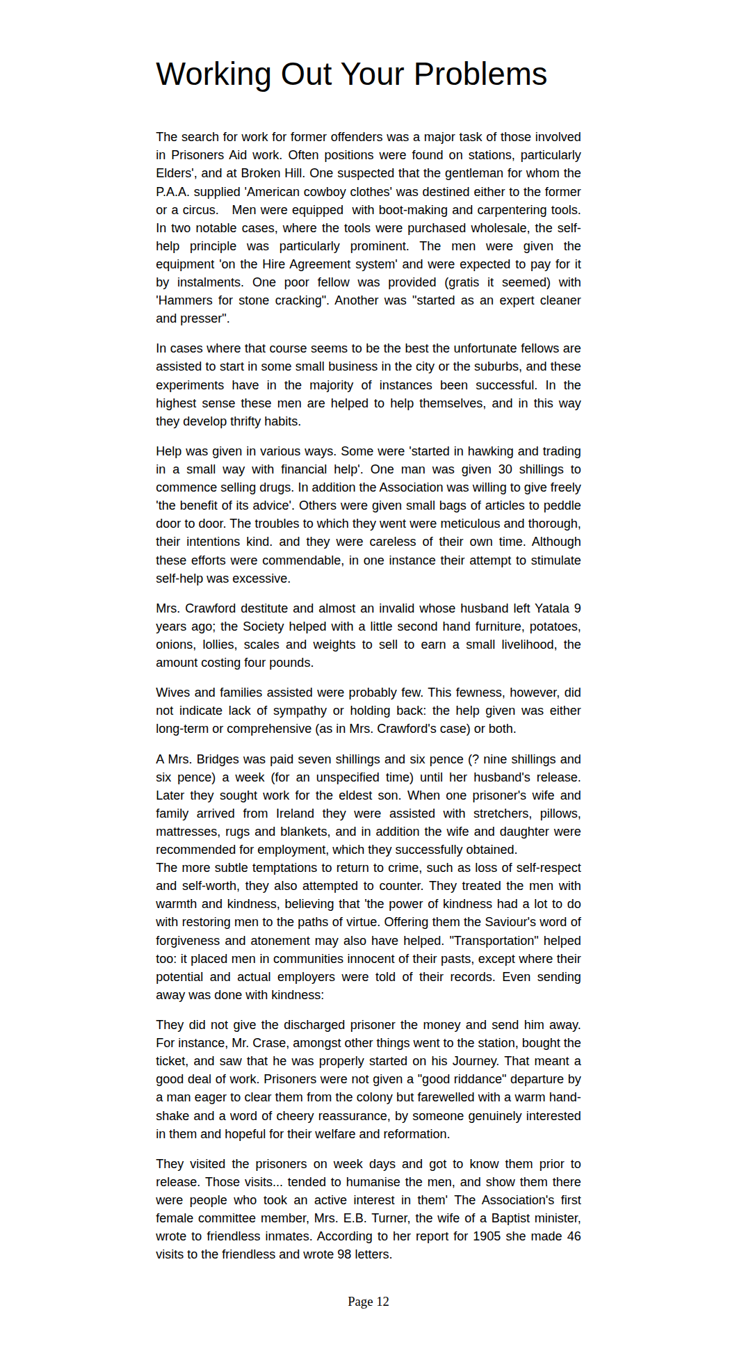Working Out Your Problems
The search for work for former offenders was a major task of those involved in Prisoners Aid work. Often positions were found on stations, particularly Elders', and at Broken Hill. One suspected that the gentleman for whom the P.A.A. supplied 'American cowboy clothes' was destined either to the former or a circus. Men were equipped with boot-making and carpentering tools. In two notable cases, where the tools were purchased wholesale, the self-help principle was particularly prominent. The men were given the equipment 'on the Hire Agreement system' and were expected to pay for it by instalments. One poor fellow was provided (gratis it seemed) with 'Hammers for stone cracking". Another was "started as an expert cleaner and presser".
In cases where that course seems to be the best the unfortunate fellows are assisted to start in some small business in the city or the suburbs, and these experiments have in the majority of instances been successful. In the highest sense these men are helped to help themselves, and in this way they develop thrifty habits.
Help was given in various ways. Some were 'started in hawking and trading in a small way with financial help'. One man was given 30 shillings to commence selling drugs. In addition the Association was willing to give freely 'the benefit of its advice'. Others were given small bags of articles to peddle door to door. The troubles to which they went were meticulous and thorough, their intentions kind. and they were careless of their own time. Although these efforts were commendable, in one instance their attempt to stimulate self-help was excessive.
Mrs. Crawford destitute and almost an invalid whose husband left Yatala 9 years ago; the Society helped with a little second hand furniture, potatoes, onions, lollies, scales and weights to sell to earn a small livelihood, the amount costing four pounds.
Wives and families assisted were probably few. This fewness, however, did not indicate lack of sympathy or holding back: the help given was either long-term or comprehensive (as in Mrs. Crawford's case) or both.
A Mrs. Bridges was paid seven shillings and six pence (? nine shillings and six pence) a week (for an unspecified time) until her husband's release. Later they sought work for the eldest son. When one prisoner's wife and family arrived from Ireland they were assisted with stretchers, pillows, mattresses, rugs and blankets, and in addition the wife and daughter were recommended for employment, which they successfully obtained.
The more subtle temptations to return to crime, such as loss of self-respect and self-worth, they also attempted to counter. They treated the men with warmth and kindness, believing that 'the power of kindness had a lot to do with restoring men to the paths of virtue. Offering them the Saviour's word of forgiveness and atonement may also have helped. "Transportation" helped too: it placed men in communities innocent of their pasts, except where their potential and actual employers were told of their records. Even sending away was done with kindness:
They did not give the discharged prisoner the money and send him away. For instance, Mr. Crase, amongst other things went to the station, bought the ticket, and saw that he was properly started on his Journey. That meant a good deal of work. Prisoners were not given a "good riddance" departure by a man eager to clear them from the colony but farewelled with a warm hand-shake and a word of cheery reassurance, by someone genuinely interested in them and hopeful for their welfare and reformation.
They visited the prisoners on week days and got to know them prior to release. Those visits... tended to humanise the men, and show them there were people who took an active interest in them' The Association's first female committee member, Mrs. E.B. Turner, the wife of a Baptist minister, wrote to friendless inmates. According to her report for 1905 she made 46 visits to the friendless and wrote 98 letters.
Page 12